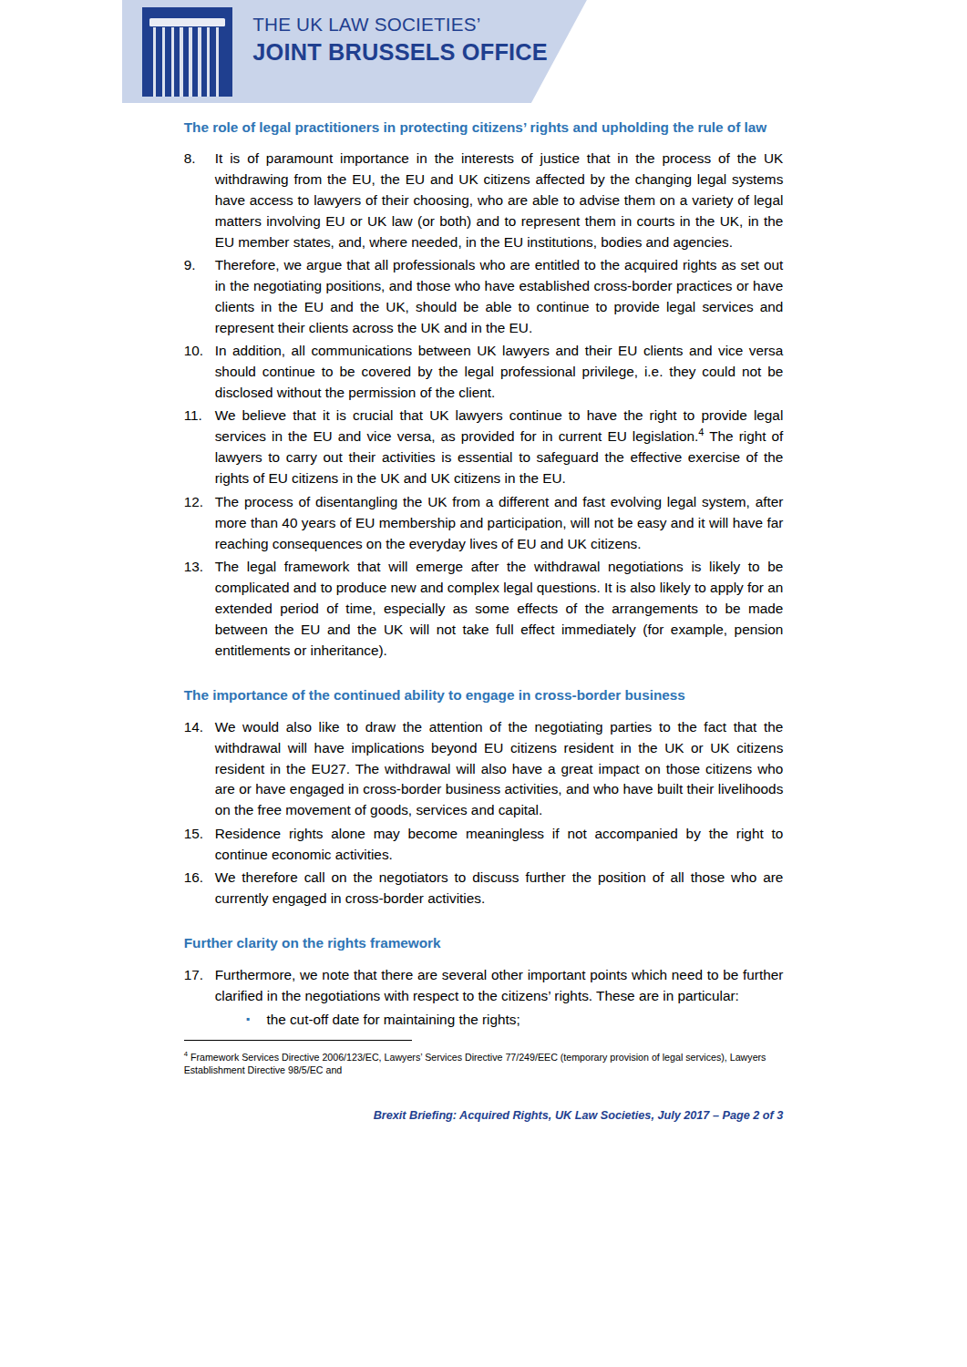THE UK LAW SOCIETIES’
JOINT BRUSSELS OFFICE
The role of legal practitioners in protecting citizens’ rights and upholding the rule of law
It is of paramount importance in the interests of justice that in the process of the UK withdrawing from the EU, the EU and UK citizens affected by the changing legal systems have access to lawyers of their choosing, who are able to advise them on a variety of legal matters involving EU or UK law (or both) and to represent them in courts in the UK, in the EU member states, and, where needed, in the EU institutions, bodies and agencies.
Therefore, we argue that all professionals who are entitled to the acquired rights as set out in the negotiating positions, and those who have established cross-border practices or have clients in the EU and the UK, should be able to continue to provide legal services and represent their clients across the UK and in the EU.
In addition, all communications between UK lawyers and their EU clients and vice versa should continue to be covered by the legal professional privilege, i.e. they could not be disclosed without the permission of the client.
We believe that it is crucial that UK lawyers continue to have the right to provide legal services in the EU and vice versa, as provided for in current EU legislation.4 The right of lawyers to carry out their activities is essential to safeguard the effective exercise of the rights of EU citizens in the UK and UK citizens in the EU.
The process of disentangling the UK from a different and fast evolving legal system, after more than 40 years of EU membership and participation, will not be easy and it will have far reaching consequences on the everyday lives of EU and UK citizens.
The legal framework that will emerge after the withdrawal negotiations is likely to be complicated and to produce new and complex legal questions. It is also likely to apply for an extended period of time, especially as some effects of the arrangements to be made between the EU and the UK will not take full effect immediately (for example, pension entitlements or inheritance).
The importance of the continued ability to engage in cross-border business
We would also like to draw the attention of the negotiating parties to the fact that the withdrawal will have implications beyond EU citizens resident in the UK or UK citizens resident in the EU27. The withdrawal will also have a great impact on those citizens who are or have engaged in cross-border business activities, and who have built their livelihoods on the free movement of goods, services and capital.
Residence rights alone may become meaningless if not accompanied by the right to continue economic activities.
We therefore call on the negotiators to discuss further the position of all those who are currently engaged in cross-border activities.
Further clarity on the rights framework
Furthermore, we note that there are several other important points which need to be further clarified in the negotiations with respect to the citizens’ rights. These are in particular:
the cut-off date for maintaining the rights;
4 Framework Services Directive 2006/123/EC, Lawyers’ Services Directive 77/249/EEC (temporary provision of legal services), Lawyers Establishment Directive 98/5/EC and
Brexit Briefing: Acquired Rights, UK Law Societies, July 2017 – Page 2 of 3